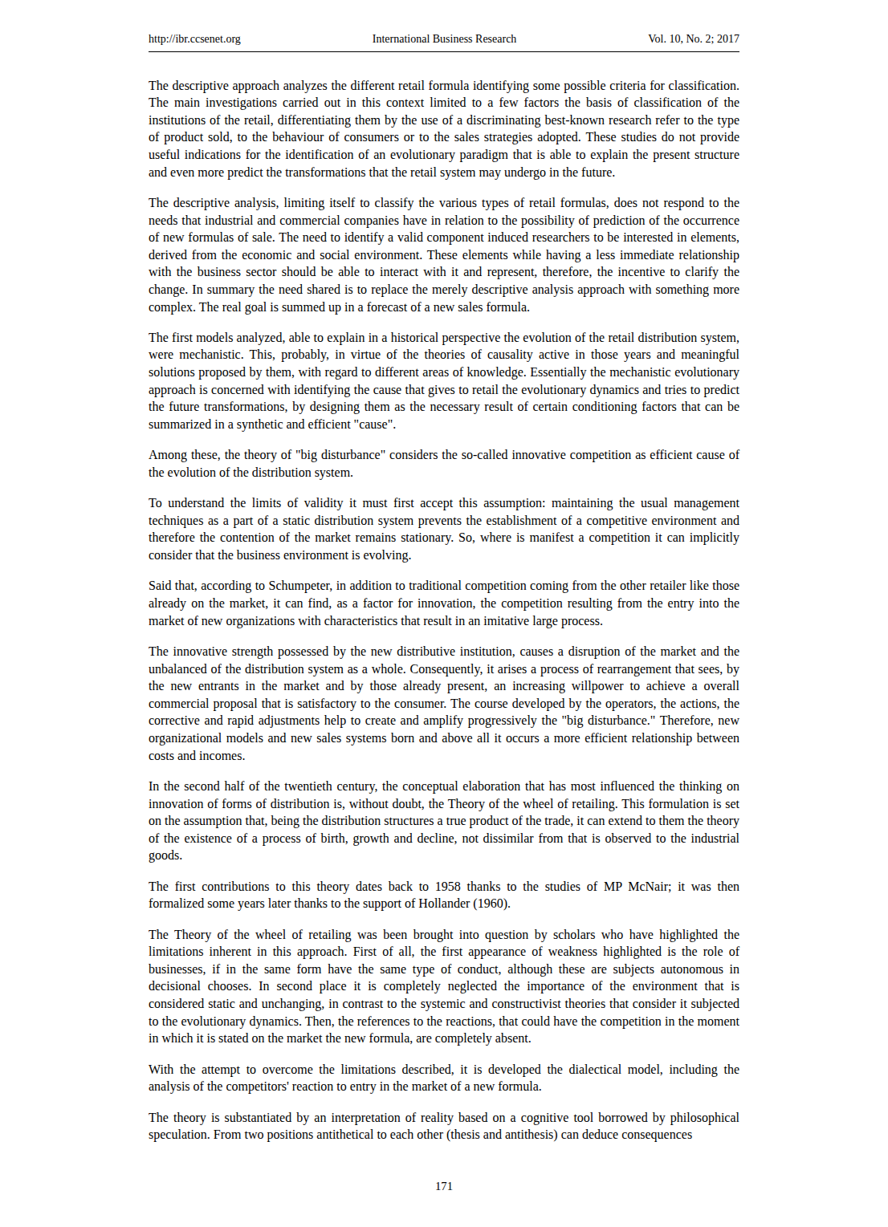http://ibr.ccsenet.org
International Business Research
Vol. 10, No. 2; 2017
The descriptive approach analyzes the different retail formula identifying some possible criteria for classification. The main investigations carried out in this context limited to a few factors the basis of classification of the institutions of the retail, differentiating them by the use of a discriminating best-known research refer to the type of product sold, to the behaviour of consumers or to the sales strategies adopted. These studies do not provide useful indications for the identification of an evolutionary paradigm that is able to explain the present structure and even more predict the transformations that the retail system may undergo in the future.
The descriptive analysis, limiting itself to classify the various types of retail formulas, does not respond to the needs that industrial and commercial companies have in relation to the possibility of prediction of the occurrence of new formulas of sale. The need to identify a valid component induced researchers to be interested in elements, derived from the economic and social environment. These elements while having a less immediate relationship with the business sector should be able to interact with it and represent, therefore, the incentive to clarify the change. In summary the need shared is to replace the merely descriptive analysis approach with something more complex. The real goal is summed up in a forecast of a new sales formula.
The first models analyzed, able to explain in a historical perspective the evolution of the retail distribution system, were mechanistic. This, probably, in virtue of the theories of causality active in those years and meaningful solutions proposed by them, with regard to different areas of knowledge. Essentially the mechanistic evolutionary approach is concerned with identifying the cause that gives to retail the evolutionary dynamics and tries to predict the future transformations, by designing them as the necessary result of certain conditioning factors that can be summarized in a synthetic and efficient "cause".
Among these, the theory of "big disturbance" considers the so-called innovative competition as efficient cause of the evolution of the distribution system.
To understand the limits of validity it must first accept this assumption: maintaining the usual management techniques as a part of a static distribution system prevents the establishment of a competitive environment and therefore the contention of the market remains stationary. So, where is manifest a competition it can implicitly consider that the business environment is evolving.
Said that, according to Schumpeter, in addition to traditional competition coming from the other retailer like those already on the market, it can find, as a factor for innovation, the competition resulting from the entry into the market of new organizations with characteristics that result in an imitative large process.
The innovative strength possessed by the new distributive institution, causes a disruption of the market and the unbalanced of the distribution system as a whole. Consequently, it arises a process of rearrangement that sees, by the new entrants in the market and by those already present, an increasing willpower to achieve a overall commercial proposal that is satisfactory to the consumer. The course developed by the operators, the actions, the corrective and rapid adjustments help to create and amplify progressively the "big disturbance." Therefore, new organizational models and new sales systems born and above all it occurs a more efficient relationship between costs and incomes.
In the second half of the twentieth century, the conceptual elaboration that has most influenced the thinking on innovation of forms of distribution is, without doubt, the Theory of the wheel of retailing. This formulation is set on the assumption that, being the distribution structures a true product of the trade, it can extend to them the theory of the existence of a process of birth, growth and decline, not dissimilar from that is observed to the industrial goods.
The first contributions to this theory dates back to 1958 thanks to the studies of MP McNair; it was then formalized some years later thanks to the support of Hollander (1960).
The Theory of the wheel of retailing was been brought into question by scholars who have highlighted the limitations inherent in this approach. First of all, the first appearance of weakness highlighted is the role of businesses, if in the same form have the same type of conduct, although these are subjects autonomous in decisional chooses. In second place it is completely neglected the importance of the environment that is considered static and unchanging, in contrast to the systemic and constructivist theories that consider it subjected to the evolutionary dynamics. Then, the references to the reactions, that could have the competition in the moment in which it is stated on the market the new formula, are completely absent.
With the attempt to overcome the limitations described, it is developed the dialectical model, including the analysis of the competitors' reaction to entry in the market of a new formula.
The theory is substantiated by an interpretation of reality based on a cognitive tool borrowed by philosophical speculation. From two positions antithetical to each other (thesis and antithesis) can deduce consequences
171